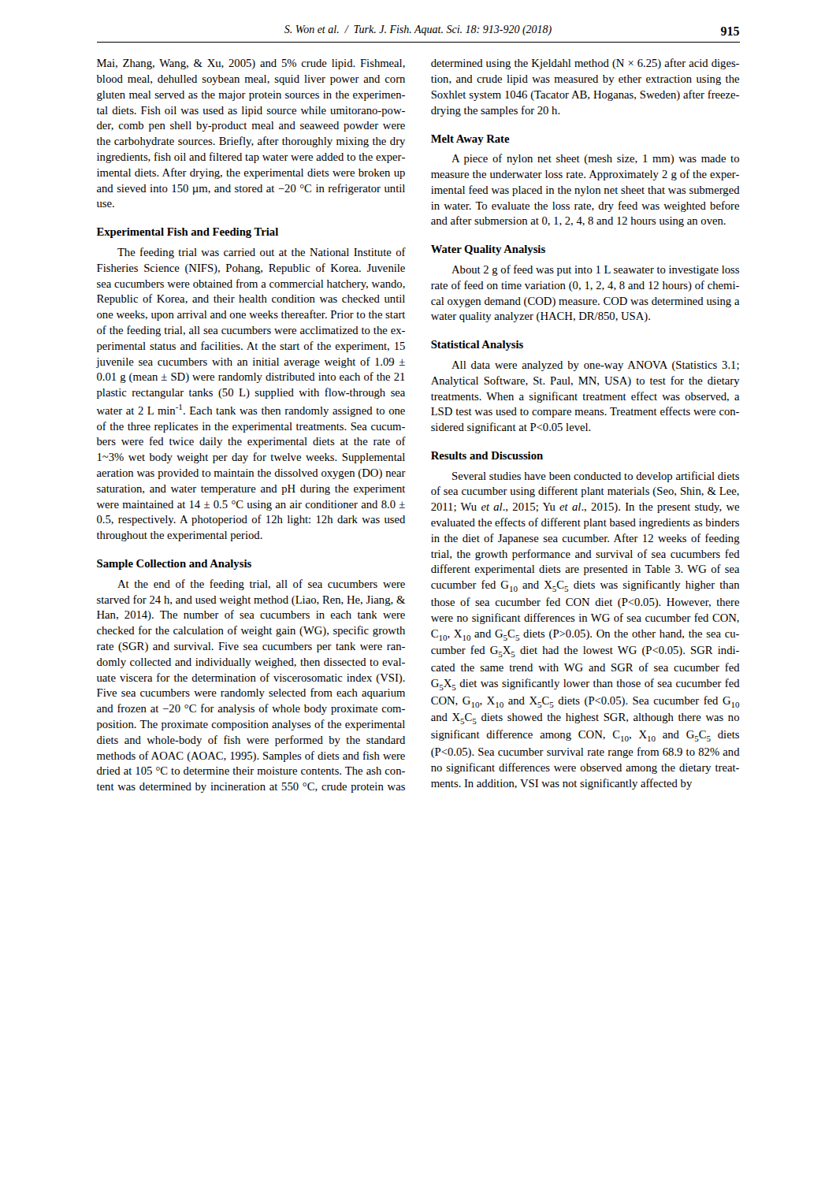S. Won et al. / Turk. J. Fish. Aquat. Sci. 18: 913-920 (2018) 915
Mai, Zhang, Wang, & Xu, 2005) and 5% crude lipid. Fishmeal, blood meal, dehulled soybean meal, squid liver power and corn gluten meal served as the major protein sources in the experimental diets. Fish oil was used as lipid source while umitorano-powder, comb pen shell by-product meal and seaweed powder were the carbohydrate sources. Briefly, after thoroughly mixing the dry ingredients, fish oil and filtered tap water were added to the experimental diets. After drying, the experimental diets were broken up and sieved into 150 µm, and stored at −20 °C in refrigerator until use.
Experimental Fish and Feeding Trial
The feeding trial was carried out at the National Institute of Fisheries Science (NIFS), Pohang, Republic of Korea. Juvenile sea cucumbers were obtained from a commercial hatchery, wando, Republic of Korea, and their health condition was checked until one weeks, upon arrival and one weeks thereafter. Prior to the start of the feeding trial, all sea cucumbers were acclimatized to the experimental status and facilities. At the start of the experiment, 15 juvenile sea cucumbers with an initial average weight of 1.09 ± 0.01 g (mean ± SD) were randomly distributed into each of the 21 plastic rectangular tanks (50 L) supplied with flow-through sea water at 2 L min-1. Each tank was then randomly assigned to one of the three replicates in the experimental treatments. Sea cucumbers were fed twice daily the experimental diets at the rate of 1~3% wet body weight per day for twelve weeks. Supplemental aeration was provided to maintain the dissolved oxygen (DO) near saturation, and water temperature and pH during the experiment were maintained at 14 ± 0.5 °C using an air conditioner and 8.0 ± 0.5, respectively. A photoperiod of 12h light: 12h dark was used throughout the experimental period.
Sample Collection and Analysis
At the end of the feeding trial, all of sea cucumbers were starved for 24 h, and used weight method (Liao, Ren, He, Jiang, & Han, 2014). The number of sea cucumbers in each tank were checked for the calculation of weight gain (WG), specific growth rate (SGR) and survival. Five sea cucumbers per tank were randomly collected and individually weighed, then dissected to evaluate viscera for the determination of viscerosomatic index (VSI). Five sea cucumbers were randomly selected from each aquarium and frozen at −20 °C for analysis of whole body proximate composition. The proximate composition analyses of the experimental diets and whole-body of fish were performed by the standard methods of AOAC (AOAC, 1995). Samples of diets and fish were dried at 105 °C to determine their moisture contents. The ash content was determined by incineration at 550 °C, crude protein was determined using the Kjeldahl method (N × 6.25) after acid digestion, and crude lipid was measured by ether extraction using the Soxhlet system 1046 (Tacator AB, Hoganas, Sweden) after freeze-drying the samples for 20 h.
Melt Away Rate
A piece of nylon net sheet (mesh size, 1 mm) was made to measure the underwater loss rate. Approximately 2 g of the experimental feed was placed in the nylon net sheet that was submerged in water. To evaluate the loss rate, dry feed was weighted before and after submersion at 0, 1, 2, 4, 8 and 12 hours using an oven.
Water Quality Analysis
About 2 g of feed was put into 1 L seawater to investigate loss rate of feed on time variation (0, 1, 2, 4, 8 and 12 hours) of chemical oxygen demand (COD) measure. COD was determined using a water quality analyzer (HACH, DR/850, USA).
Statistical Analysis
All data were analyzed by one-way ANOVA (Statistics 3.1; Analytical Software, St. Paul, MN, USA) to test for the dietary treatments. When a significant treatment effect was observed, a LSD test was used to compare means. Treatment effects were considered significant at P<0.05 level.
Results and Discussion
Several studies have been conducted to develop artificial diets of sea cucumber using different plant materials (Seo, Shin, & Lee, 2011; Wu et al., 2015; Yu et al., 2015). In the present study, we evaluated the effects of different plant based ingredients as binders in the diet of Japanese sea cucumber. After 12 weeks of feeding trial, the growth performance and survival of sea cucumbers fed different experimental diets are presented in Table 3. WG of sea cucumber fed G10 and X5C5 diets was significantly higher than those of sea cucumber fed CON diet (P<0.05). However, there were no significant differences in WG of sea cucumber fed CON, C10, X10 and G5C5 diets (P>0.05). On the other hand, the sea cucumber fed G5X5 diet had the lowest WG (P<0.05). SGR indicated the same trend with WG and SGR of sea cucumber fed G5X5 diet was significantly lower than those of sea cucumber fed CON, G10, X10 and X5C5 diets (P<0.05). Sea cucumber fed G10 and X5C5 diets showed the highest SGR, although there was no significant difference among CON, C10, X10 and G5C5 diets (P<0.05). Sea cucumber survival rate range from 68.9 to 82% and no significant differences were observed among the dietary treatments. In addition, VSI was not significantly affected by